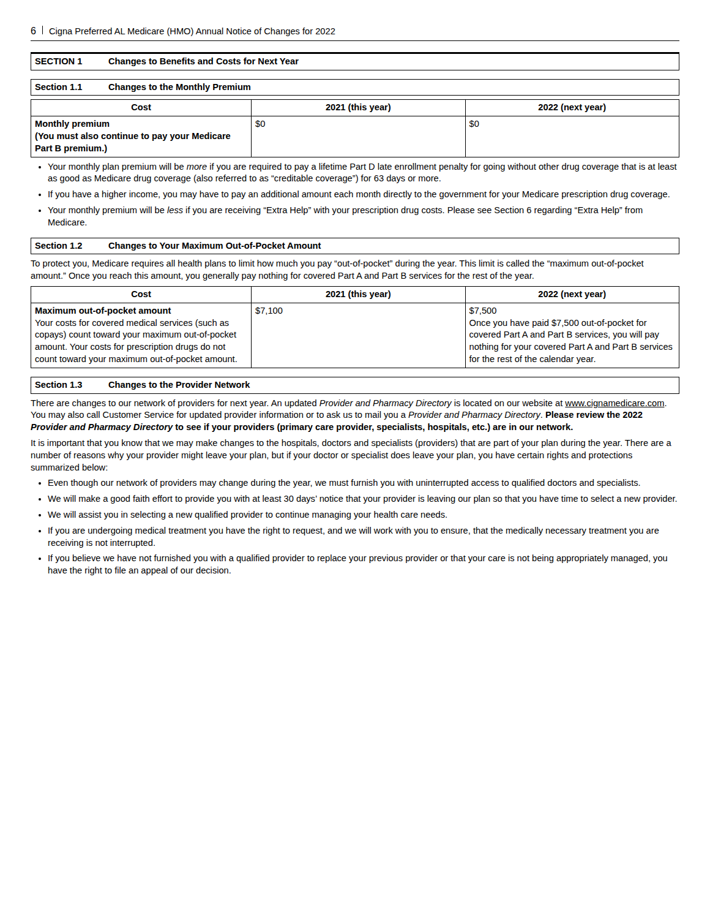6 Cigna Preferred AL Medicare (HMO) Annual Notice of Changes for 2022
SECTION 1 Changes to Benefits and Costs for Next Year
Section 1.1 Changes to the Monthly Premium
| Cost | 2021 (this year) | 2022 (next year) |
| --- | --- | --- |
| Monthly premium (You must also continue to pay your Medicare Part B premium.) | $0 | $0 |
Your monthly plan premium will be more if you are required to pay a lifetime Part D late enrollment penalty for going without other drug coverage that is at least as good as Medicare drug coverage (also referred to as “creditable coverage”) for 63 days or more.
If you have a higher income, you may have to pay an additional amount each month directly to the government for your Medicare prescription drug coverage.
Your monthly premium will be less if you are receiving “Extra Help” with your prescription drug costs. Please see Section 6 regarding “Extra Help” from Medicare.
Section 1.2 Changes to Your Maximum Out-of-Pocket Amount
To protect you, Medicare requires all health plans to limit how much you pay “out-of-pocket” during the year. This limit is called the “maximum out-of-pocket amount.” Once you reach this amount, you generally pay nothing for covered Part A and Part B services for the rest of the year.
| Cost | 2021 (this year) | 2022 (next year) |
| --- | --- | --- |
| Maximum out-of-pocket amount Your costs for covered medical services (such as copays) count toward your maximum out-of-pocket amount. Your costs for prescription drugs do not count toward your maximum out-of-pocket amount. | $7,100 | $7,500 Once you have paid $7,500 out-of-pocket for covered Part A and Part B services, you will pay nothing for your covered Part A and Part B services for the rest of the calendar year. |
Section 1.3 Changes to the Provider Network
There are changes to our network of providers for next year. An updated Provider and Pharmacy Directory is located on our website at www.cignamedicare.com. You may also call Customer Service for updated provider information or to ask us to mail you a Provider and Pharmacy Directory. Please review the 2022 Provider and Pharmacy Directory to see if your providers (primary care provider, specialists, hospitals, etc.) are in our network.
It is important that you know that we may make changes to the hospitals, doctors and specialists (providers) that are part of your plan during the year. There are a number of reasons why your provider might leave your plan, but if your doctor or specialist does leave your plan, you have certain rights and protections summarized below:
Even though our network of providers may change during the year, we must furnish you with uninterrupted access to qualified doctors and specialists.
We will make a good faith effort to provide you with at least 30 days’ notice that your provider is leaving our plan so that you have time to select a new provider.
We will assist you in selecting a new qualified provider to continue managing your health care needs.
If you are undergoing medical treatment you have the right to request, and we will work with you to ensure, that the medically necessary treatment you are receiving is not interrupted.
If you believe we have not furnished you with a qualified provider to replace your previous provider or that your care is not being appropriately managed, you have the right to file an appeal of our decision.